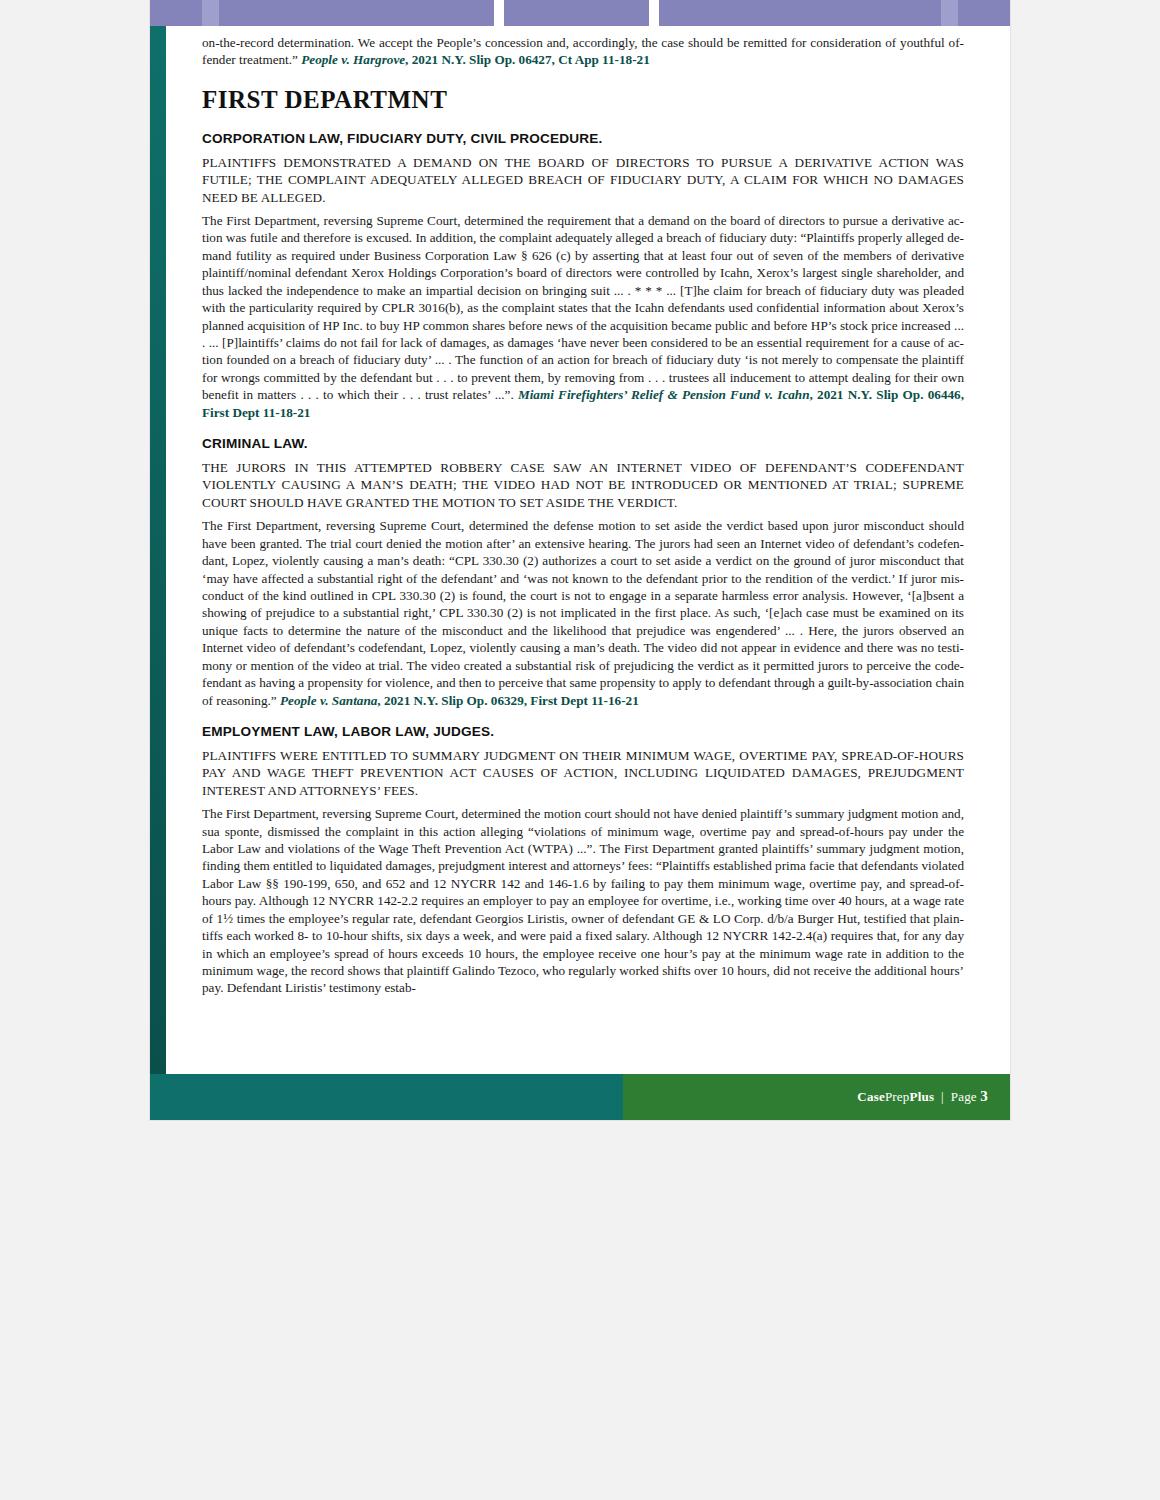on-the-record determination. We accept the People’s concession and, accordingly, the case should be remitted for consideration of youthful offender treatment.” People v. Hargrove, 2021 N.Y. Slip Op. 06427, Ct App 11-18-21
FIRST DEPARTMNT
CORPORATION LAW, FIDUCIARY DUTY, CIVIL PROCEDURE.
Plaintiffs demonstrated a demand on the board of directors to pursue a derivative action was futile; the complaint adequately alleged breach of fiduciary duty, a claim for which no damages need be alleged.
The First Department, reversing Supreme Court, determined the requirement that a demand on the board of directors to pursue a derivative action was futile and therefore is excused. In addition, the complaint adequately alleged a breach of fiduciary duty: “Plaintiffs properly alleged demand futility as required under Business Corporation Law § 626 (c) by asserting that at least four out of seven of the members of derivative plaintiff/nominal defendant Xerox Holdings Corporation’s board of directors were controlled by Icahn, Xerox’s largest single shareholder, and thus lacked the independence to make an impartial decision on bringing suit ... . * * * ... [T]he claim for breach of fiduciary duty was pleaded with the particularity required by CPLR 3016(b), as the complaint states that the Icahn defendants used confidential information about Xerox’s planned acquisition of HP Inc. to buy HP common shares before news of the acquisition became public and before HP’s stock price increased ... . ... [P]laintiffs’ claims do not fail for lack of damages, as damages ‘have never been considered to be an essential requirement for a cause of action founded on a breach of fiduciary duty’ ... . The function of an action for breach of fiduciary duty ‘is not merely to compensate the plaintiff for wrongs committed by the defendant but . . . to prevent them, by removing from . . . trustees all inducement to attempt dealing for their own benefit in matters . . . to which their . . . trust relates’ ...”. Miami Firefighters’ Relief & Pension Fund v. Icahn, 2021 N.Y. Slip Op. 06446, First Dept 11-18-21
CRIMINAL LAW.
The jurors in this attempted robbery case saw an Internet video of defendant’s codefendant violently causing a man’s death; the video had not be introduced or mentioned at trial; Supreme Court should have granted the motion to set aside the verdict.
The First Department, reversing Supreme Court, determined the defense motion to set aside the verdict based upon juror misconduct should have been granted. The trial court denied the motion after’ an extensive hearing. The jurors had seen an Internet video of defendant’s codefendant, Lopez, violently causing a man’s death: “CPL 330.30 (2) authorizes a court to set aside a verdict on the ground of juror misconduct that ‘may have affected a substantial right of the defendant’ and ‘was not known to the defendant prior to the rendition of the verdict.’ If juror misconduct of the kind outlined in CPL 330.30 (2) is found, the court is not to engage in a separate harmless error analysis. However, ‘[a]bsent a showing of prejudice to a substantial right,’ CPL 330.30 (2) is not implicated in the first place. As such, ‘[e]ach case must be examined on its unique facts to determine the nature of the misconduct and the likelihood that prejudice was engendered’ ... . Here, the jurors observed an Internet video of defendant’s codefendant, Lopez, violently causing a man’s death. The video did not appear in evidence and there was no testimony or mention of the video at trial. The video created a substantial risk of prejudicing the verdict as it permitted jurors to perceive the codefendant as having a propensity for violence, and then to perceive that same propensity to apply to defendant through a guilt-by-association chain of reasoning.” People v. Santana, 2021 N.Y. Slip Op. 06329, First Dept 11-16-21
EMPLOYMENT LAW, LABOR LAW, JUDGES.
Plaintiffs were entitled to summary judgment on their minimum wage, overtime pay, spread-of-hours pay and wage theft prevention act causes of action, including liquidated damages, prejudgment interest and attorneys’ fees.
The First Department, reversing Supreme Court, determined the motion court should not have denied plaintiff’s summary judgment motion and, sua sponte, dismissed the complaint in this action alleging “violations of minimum wage, overtime pay and spread-of-hours pay under the Labor Law and violations of the Wage Theft Prevention Act (WTPA) ...”. The First Department granted plaintiffs’ summary judgment motion, finding them entitled to liquidated damages, prejudgment interest and attorneys’ fees: “Plaintiffs established prima facie that defendants violated Labor Law §§ 190-199, 650, and 652 and 12 NYCRR 142 and 146-1.6 by failing to pay them minimum wage, overtime pay, and spread-of-hours pay. Although 12 NYCRR 142-2.2 requires an employer to pay an employee for overtime, i.e., working time over 40 hours, at a wage rate of 1½ times the employee’s regular rate, defendant Georgios Liristis, owner of defendant GE & LO Corp. d/b/a Burger Hut, testified that plaintiffs each worked 8- to 10-hour shifts, six days a week, and were paid a fixed salary. Although 12 NYCRR 142-2.4(a) requires that, for any day in which an employee’s spread of hours exceeds 10 hours, the employee receive one hour’s pay at the minimum wage rate in addition to the minimum wage, the record shows that plaintiff Galindo Tezoco, who regularly worked shifts over 10 hours, did not receive the additional hours’ pay. Defendant Liristis’ testimony estab-
Case PrepPlus | Page 3